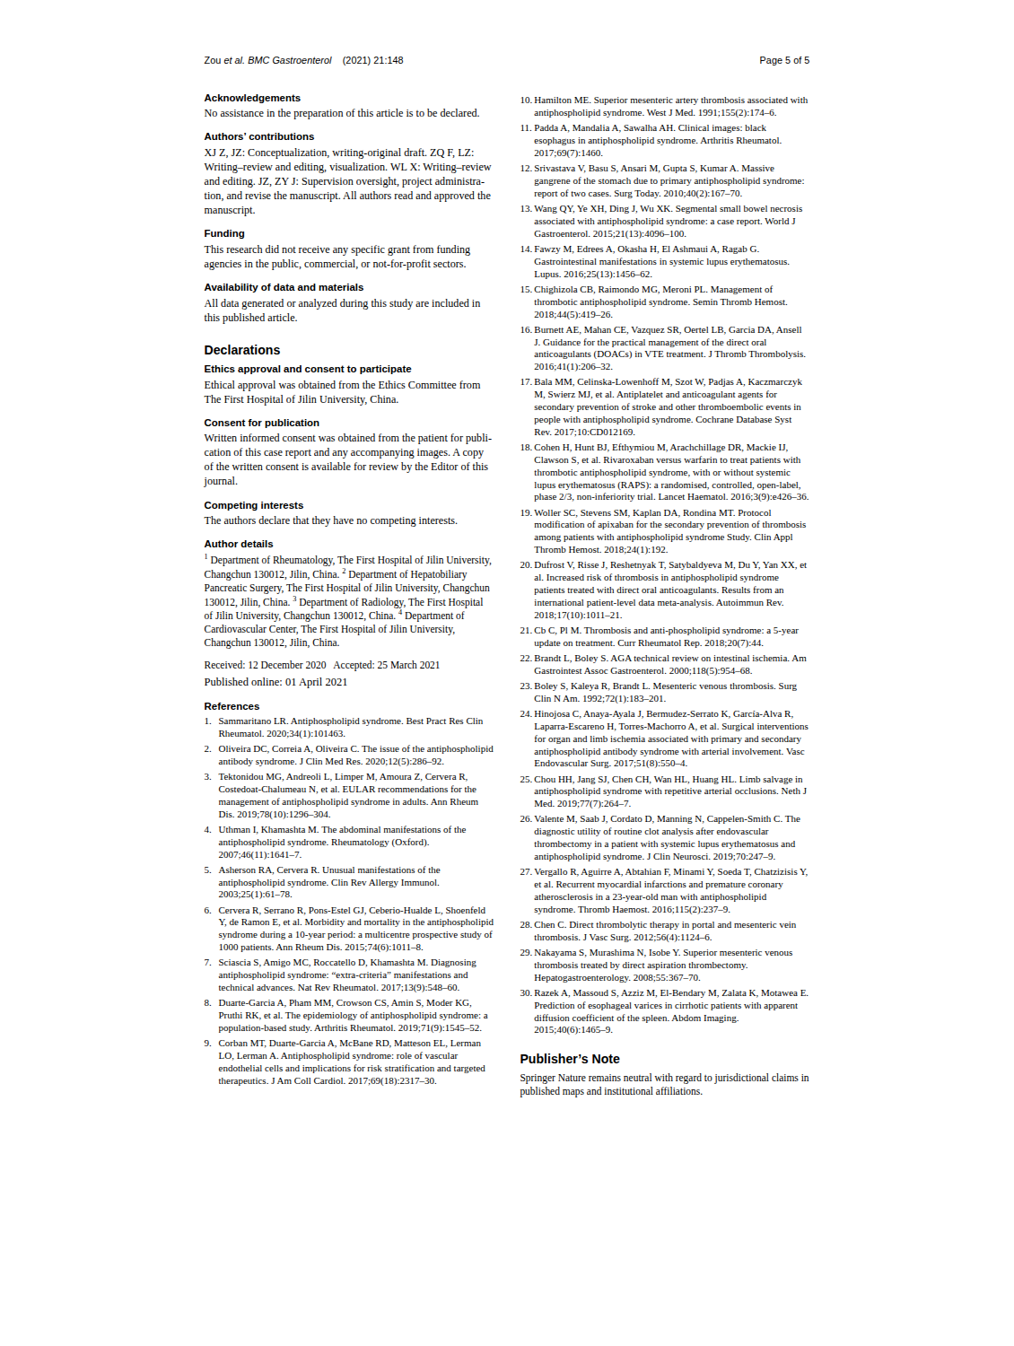Zou et al. BMC Gastroenterol (2021) 21:148
Page 5 of 5
Acknowledgements
No assistance in the preparation of this article is to be declared.
Authors’ contributions
XJ Z, JZ: Conceptualization, writing-original draft. ZQ F, LZ: Writing–review and editing, visualization. WL X: Writing–review and editing. JZ, ZY J: Supervision oversight, project administration, and revise the manuscript. All authors read and approved the manuscript.
Funding
This research did not receive any specific grant from funding agencies in the public, commercial, or not-for-profit sectors.
Availability of data and materials
All data generated or analyzed during this study are included in this published article.
Declarations
Ethics approval and consent to participate
Ethical approval was obtained from the Ethics Committee from The First Hospital of Jilin University, China.
Consent for publication
Written informed consent was obtained from the patient for publication of this case report and any accompanying images. A copy of the written consent is available for review by the Editor of this journal.
Competing interests
The authors declare that they have no competing interests.
Author details
1 Department of Rheumatology, The First Hospital of Jilin University, Changchun 130012, Jilin, China. 2 Department of Hepatobiliary Pancreatic Surgery, The First Hospital of Jilin University, Changchun 130012, Jilin, China. 3 Department of Radiology, The First Hospital of Jilin University, Changchun 130012, China. 4 Department of Cardiovascular Center, The First Hospital of Jilin University, Changchun 130012, Jilin, China.
Received: 12 December 2020 Accepted: 25 March 2021
Published online: 01 April 2021
References
1. Sammaritano LR. Antiphospholipid syndrome. Best Pract Res Clin Rheumatol. 2020;34(1):101463.
2. Oliveira DC, Correia A, Oliveira C. The issue of the antiphospholipid antibody syndrome. J Clin Med Res. 2020;12(5):286–92.
3. Tektonidou MG, Andreoli L, Limper M, Amoura Z, Cervera R, Costedoat-Chalumeau N, et al. EULAR recommendations for the management of antiphospholipid syndrome in adults. Ann Rheum Dis. 2019;78(10):1296–304.
4. Uthman I, Khamashta M. The abdominal manifestations of the antiphospholipid syndrome. Rheumatology (Oxford). 2007;46(11):1641–7.
5. Asherson RA, Cervera R. Unusual manifestations of the antiphospholipid syndrome. Clin Rev Allergy Immunol. 2003;25(1):61–78.
6. Cervera R, Serrano R, Pons-Estel GJ, Ceberio-Hualde L, Shoenfeld Y, de Ramon E, et al. Morbidity and mortality in the antiphospholipid syndrome during a 10-year period: a multicentre prospective study of 1000 patients. Ann Rheum Dis. 2015;74(6):1011–8.
7. Sciascia S, Amigo MC, Roccatello D, Khamashta M. Diagnosing antiphospholipid syndrome: “extra-criteria” manifestations and technical advances. Nat Rev Rheumatol. 2017;13(9):548–60.
8. Duarte-Garcia A, Pham MM, Crowson CS, Amin S, Moder KG, Pruthi RK, et al. The epidemiology of antiphospholipid syndrome: a population-based study. Arthritis Rheumatol. 2019;71(9):1545–52.
9. Corban MT, Duarte-Garcia A, McBane RD, Matteson EL, Lerman LO, Lerman A. Antiphospholipid syndrome: role of vascular endothelial cells and implications for risk stratification and targeted therapeutics. J Am Coll Cardiol. 2017;69(18):2317–30.
10. Hamilton ME. Superior mesenteric artery thrombosis associated with antiphospholipid syndrome. West J Med. 1991;155(2):174–6.
11. Padda A, Mandalia A, Sawalha AH. Clinical images: black esophagus in antiphospholipid syndrome. Arthritis Rheumatol. 2017;69(7):1460.
12. Srivastava V, Basu S, Ansari M, Gupta S, Kumar A. Massive gangrene of the stomach due to primary antiphospholipid syndrome: report of two cases. Surg Today. 2010;40(2):167–70.
13. Wang QY, Ye XH, Ding J, Wu XK. Segmental small bowel necrosis associated with antiphospholipid syndrome: a case report. World J Gastroenterol. 2015;21(13):4096–100.
14. Fawzy M, Edrees A, Okasha H, El Ashmaui A, Ragab G. Gastrointestinal manifestations in systemic lupus erythematosus. Lupus. 2016;25(13):1456–62.
15. Chighizola CB, Raimondo MG, Meroni PL. Management of thrombotic antiphospholipid syndrome. Semin Thromb Hemost. 2018;44(5):419–26.
16. Burnett AE, Mahan CE, Vazquez SR, Oertel LB, Garcia DA, Ansell J. Guidance for the practical management of the direct oral anticoagulants (DOACs) in VTE treatment. J Thromb Thrombolysis. 2016;41(1):206–32.
17. Bala MM, Celinska-Lowenhoff M, Szot W, Padjas A, Kaczmarczyk M, Swierz MJ, et al. Antiplatelet and anticoagulant agents for secondary prevention of stroke and other thromboembolic events in people with antiphospholipid syndrome. Cochrane Database Syst Rev. 2017;10:CD012169.
18. Cohen H, Hunt BJ, Efthymiou M, Arachchillage DR, Mackie IJ, Clawson S, et al. Rivaroxaban versus warfarin to treat patients with thrombotic antiphospholipid syndrome, with or without systemic lupus erythematosus (RAPS): a randomised, controlled, open-label, phase 2/3, non-inferiority trial. Lancet Haematol. 2016;3(9):e426–36.
19. Woller SC, Stevens SM, Kaplan DA, Rondina MT. Protocol modification of apixaban for the secondary prevention of thrombosis among patients with antiphospholipid syndrome Study. Clin Appl Thromb Hemost. 2018;24(1):192.
20. Dufrost V, Risse J, Reshetnyak T, Satybaldyeva M, Du Y, Yan XX, et al. Increased risk of thrombosis in antiphospholipid syndrome patients treated with direct oral anticoagulants. Results from an international patient-level data meta-analysis. Autoimmun Rev. 2018;17(10):1011–21.
21. Cb C, Pl M. Thrombosis and anti-phospholipid syndrome: a 5-year update on treatment. Curr Rheumatol Rep. 2018;20(7):44.
22. Brandt L, Boley S. AGA technical review on intestinal ischemia. Am Gastrointest Assoc Gastroenterol. 2000;118(5):954–68.
23. Boley S, Kaleya R, Brandt L. Mesenteric venous thrombosis. Surg Clin N Am. 1992;72(1):183–201.
24. Hinojosa C, Anaya-Ayala J, Bermudez-Serrato K, García-Alva R, Laparra-Escareno H, Torres-Machorro A, et al. Surgical interventions for organ and limb ischemia associated with primary and secondary antiphospholipid antibody syndrome with arterial involvement. Vasc Endovascular Surg. 2017;51(8):550–4.
25. Chou HH, Jang SJ, Chen CH, Wan HL, Huang HL. Limb salvage in antiphospholipid syndrome with repetitive arterial occlusions. Neth J Med. 2019;77(7):264–7.
26. Valente M, Saab J, Cordato D, Manning N, Cappelen-Smith C. The diagnostic utility of routine clot analysis after endovascular thrombectomy in a patient with systemic lupus erythematosus and antiphospholipid syndrome. J Clin Neurosci. 2019;70:247–9.
27. Vergallo R, Aguirre A, Abtahian F, Minami Y, Soeda T, Chatzizisis Y, et al. Recurrent myocardial infarctions and premature coronary atherosclerosis in a 23-year-old man with antiphospholipid syndrome. Thromb Haemost. 2016;115(2):237–9.
28. Chen C. Direct thrombolytic therapy in portal and mesenteric vein thrombosis. J Vasc Surg. 2012;56(4):1124–6.
29. Nakayama S, Murashima N, Isobe Y. Superior mesenteric venous thrombosis treated by direct aspiration thrombectomy. Hepatogastroenterology. 2008;55:367–70.
30. Razek A, Massoud S, Azziz M, El-Bendary M, Zalata K, Motawea E. Prediction of esophageal varices in cirrhotic patients with apparent diffusion coefficient of the spleen. Abdom Imaging. 2015;40(6):1465–9.
Publisher’s Note
Springer Nature remains neutral with regard to jurisdictional claims in published maps and institutional affiliations.